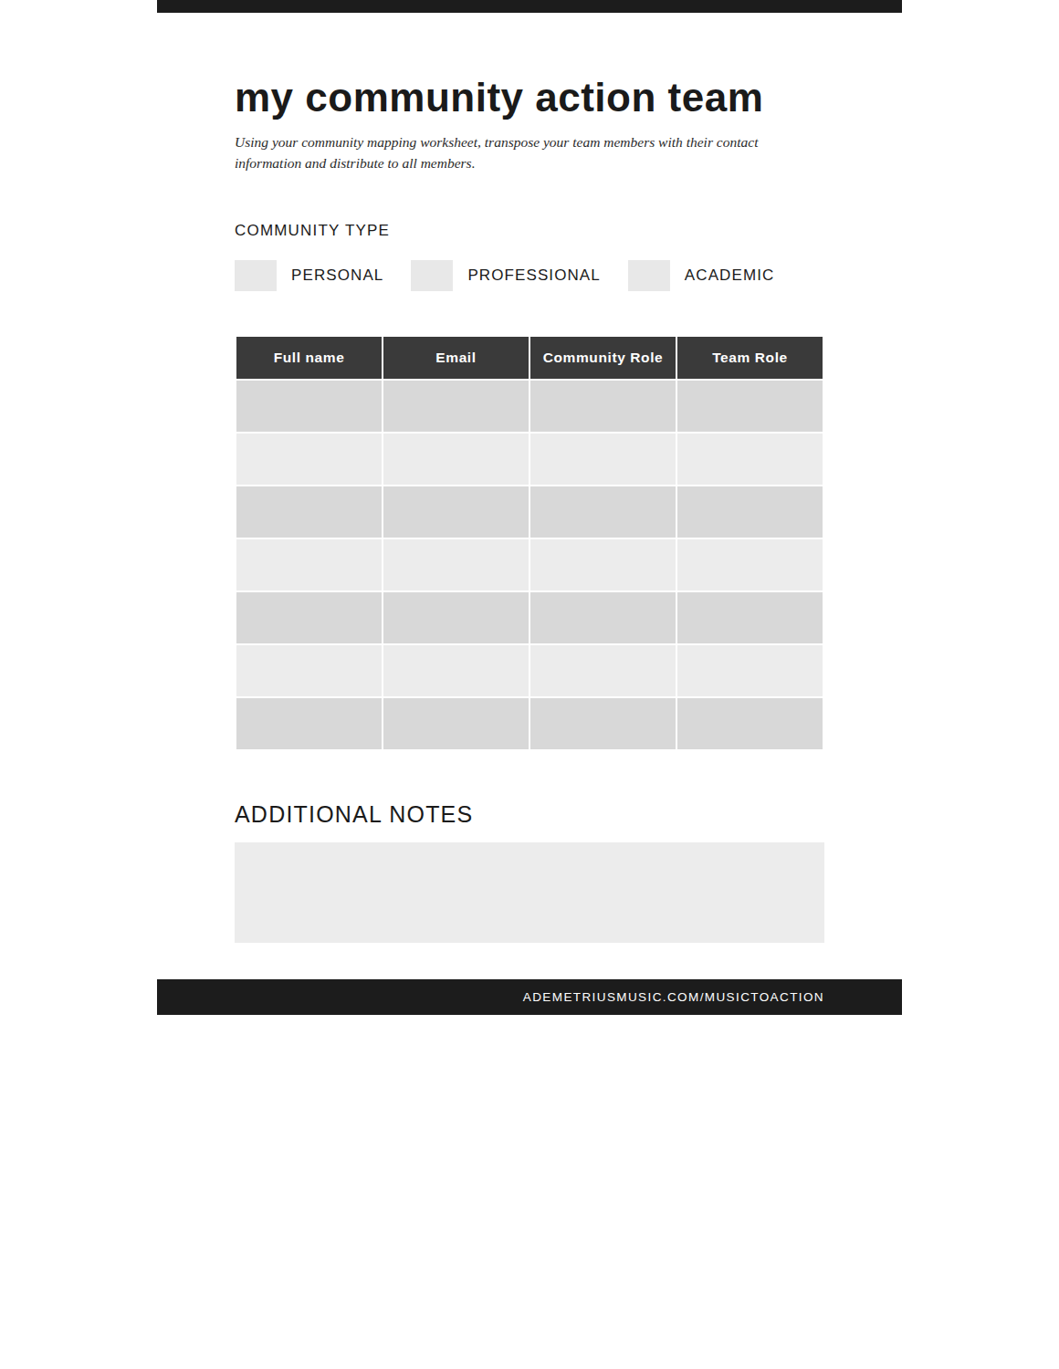my community action team
Using your community mapping worksheet, transpose your team members with their contact information and distribute to all members.
Community Type
Personal
Professional
Academic
| Full name | Email | Community Role | Team Role |
| --- | --- | --- | --- |
Additional Notes
ademetriusmusic.com/musictoaction